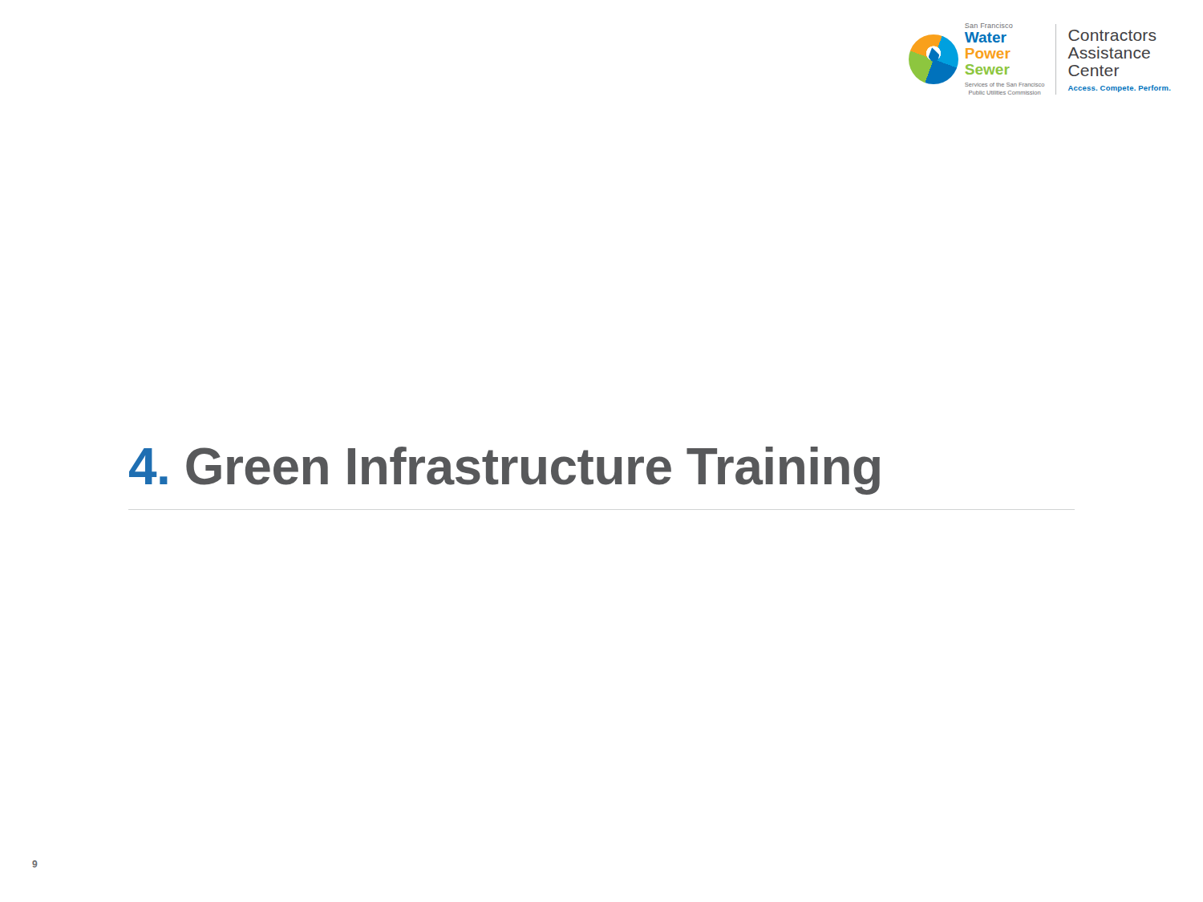San Francisco
Water
Power
Sewer
Services of the San Francisco
Public Utilities Commission
Contractors
Assistance
Center
Access. Compete. Perform.
4. Green Infrastructure Training
9